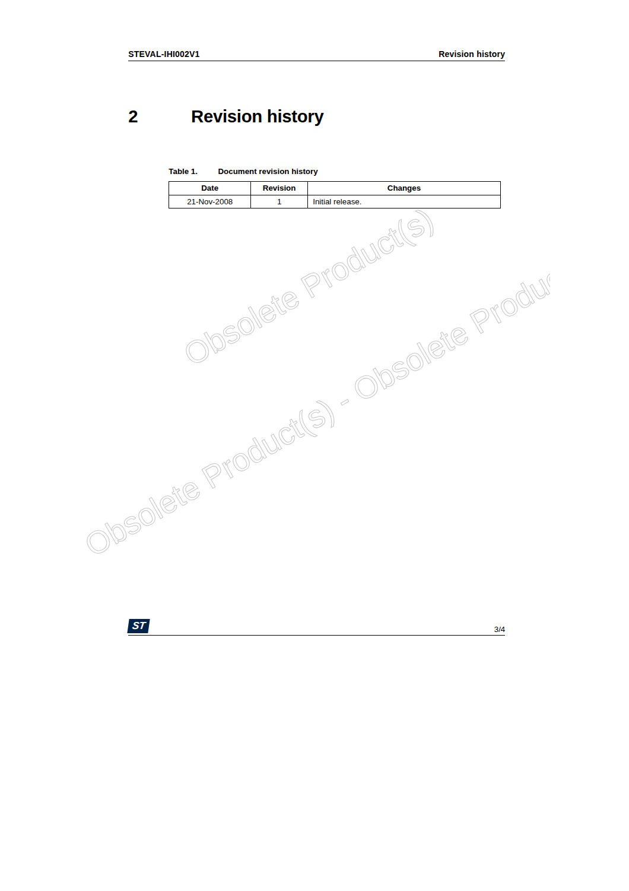Obsolete Product(s) Obsolete Product(s) - Obsolete Product(s)
STEVAL-IHI002V1
Revision history
2 Revision history
Table 1. Document revision history
| Date | Revision | Changes |
| --- | --- | --- |
| 21-Nov-2008 | 1 | Initial release. |
ST
3/4